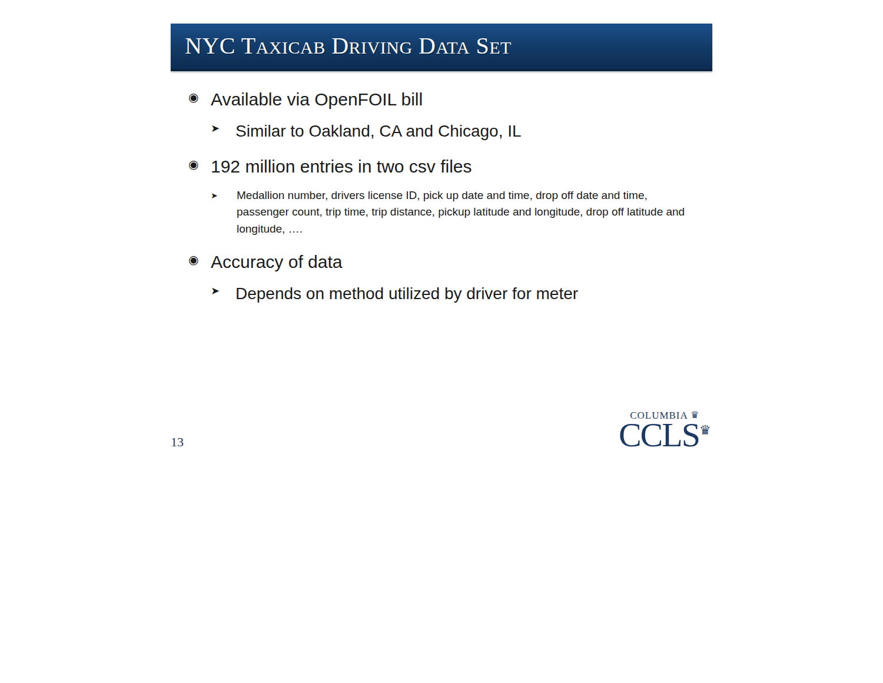NYC TAXICAB DRIVING DATA SET
Available via OpenFOIL bill
Similar to Oakland, CA and Chicago, IL
192 million entries in two csv files
Medallion number, drivers license ID, pick up date and time, drop off date and time, passenger count, trip time, trip distance, pickup latitude and longitude, drop off latitude and longitude, ….
Accuracy of data
Depends on method utilized by driver for meter
13
COLUMBIA♛
CCLS♛